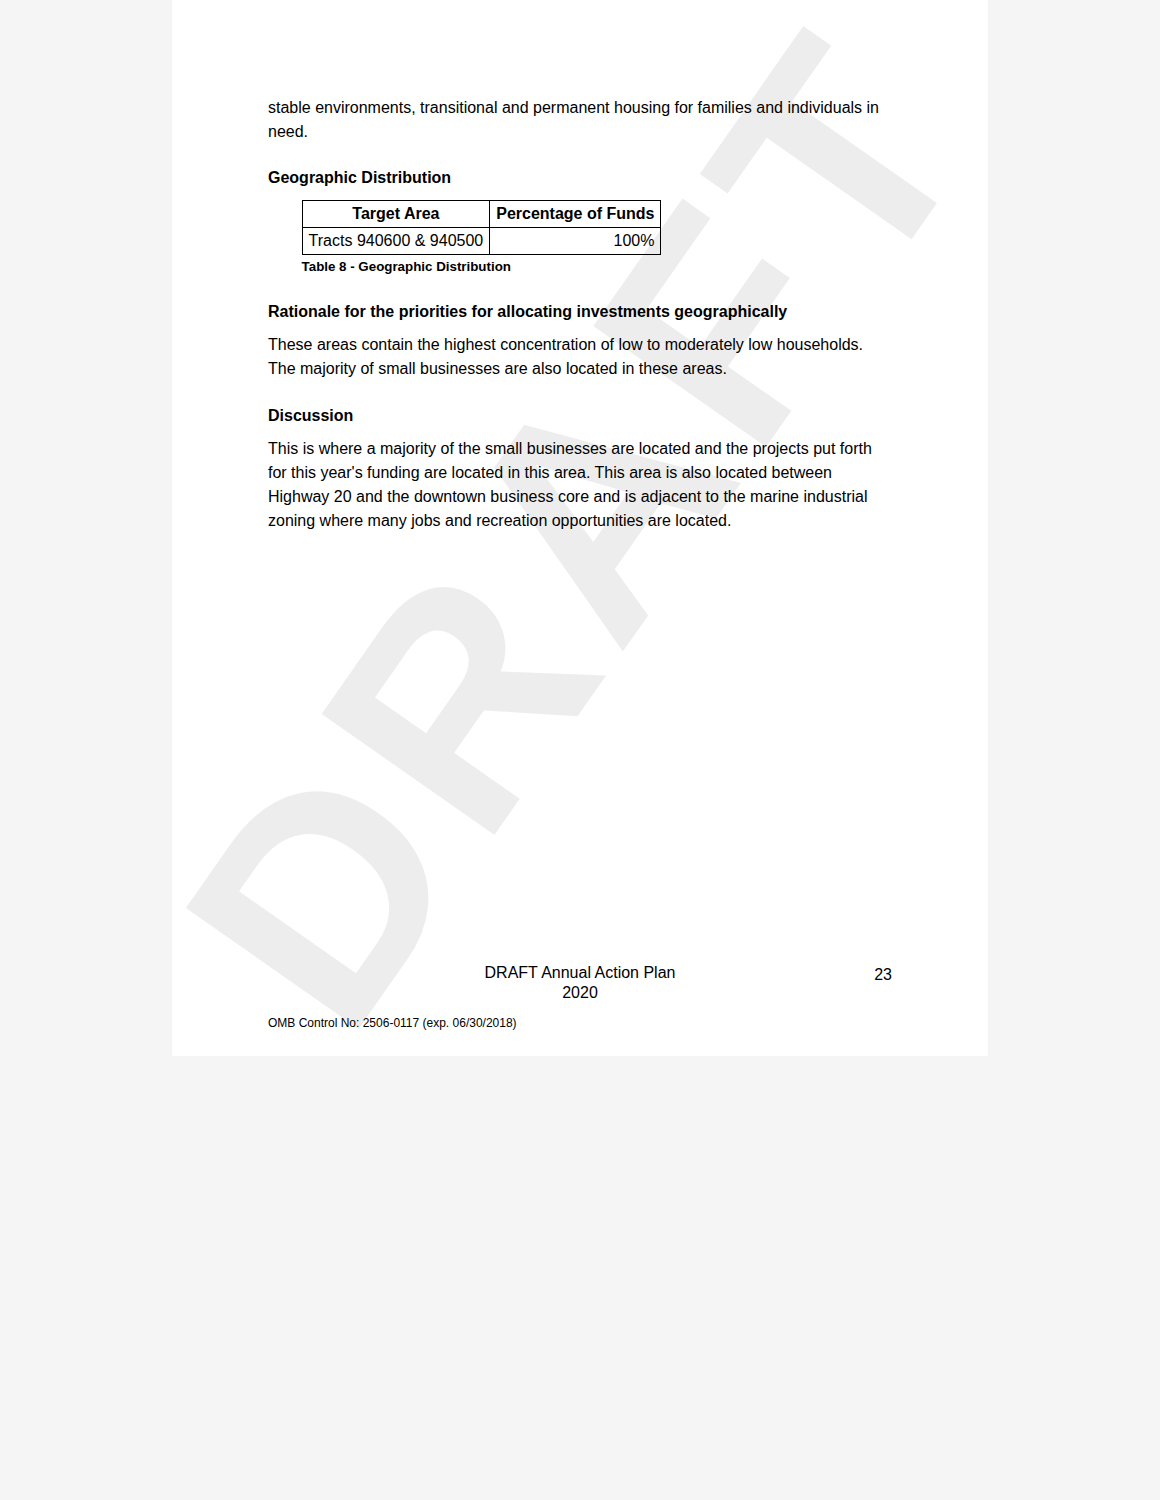DRAFT
stable environments, transitional and permanent housing for families and individuals in need.
Geographic Distribution
| Target Area | Percentage of Funds |
| --- | --- |
| Tracts 940600 & 940500 | 100% |
Table 8 - Geographic Distribution
Rationale for the priorities for allocating investments geographically
These areas contain the highest concentration of low to moderately low households. The majority of small businesses are also located in these areas.
Discussion
This is where a majority of the small businesses are located and the projects put forth for this year's funding are located in this area. This area is also located between Highway 20 and the downtown business core and is adjacent to the marine industrial zoning where many jobs and recreation opportunities are located.
DRAFT Annual Action Plan
2020
23
OMB Control No: 2506-0117 (exp. 06/30/2018)